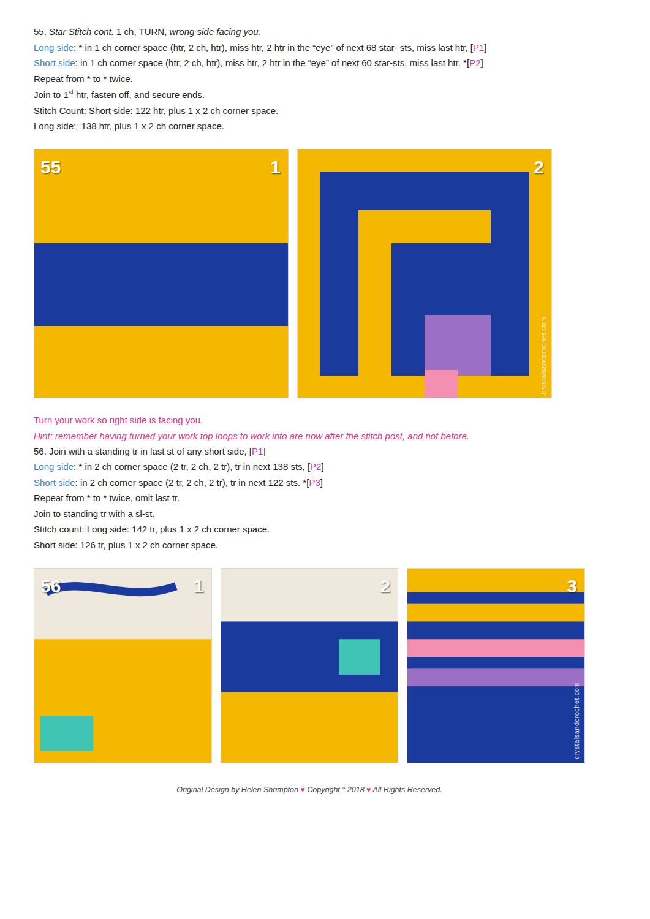55. Star Stitch cont. 1 ch, TURN, wrong side facing you.
Long side: * in 1 ch corner space (htr, 2 ch, htr), miss htr, 2 htr in the “eye” of next 68 star- sts, miss last htr, [P1]
Short side: in 1 ch corner space (htr, 2 ch, htr), miss htr, 2 htr in the “eye” of next 60 star-sts, miss last htr. *[P2]
Repeat from * to * twice.
Join to 1st htr, fasten off, and secure ends.
Stitch Count: Short side: 122 htr, plus 1 x 2 ch corner space.
Long side: 138 htr, plus 1 x 2 ch corner space.
55 1
2 crystalsandcrochet.com
Turn your work so right side is facing you.
Hint: remember having turned your work top loops to work into are now after the stitch post, and not before.
56. Join with a standing tr in last st of any short side, [P1]
Long side: * in 2 ch corner space (2 tr, 2 ch, 2 tr), tr in next 138 sts, [P2]
Short side: in 2 ch corner space (2 tr, 2 ch, 2 tr), tr in next 122 sts. *[P3]
Repeat from * to * twice, omit last tr.
Join to standing tr with a sl-st.
Stitch count: Long side: 142 tr, plus 1 x 2 ch corner space.
Short side: 126 tr, plus 1 x 2 ch corner space.
56 1
2
3 crystalsandcrochet.com
Original Design by Helen Shrimpton ♥ Copyright ° 2018 ♥ All Rights Reserved.